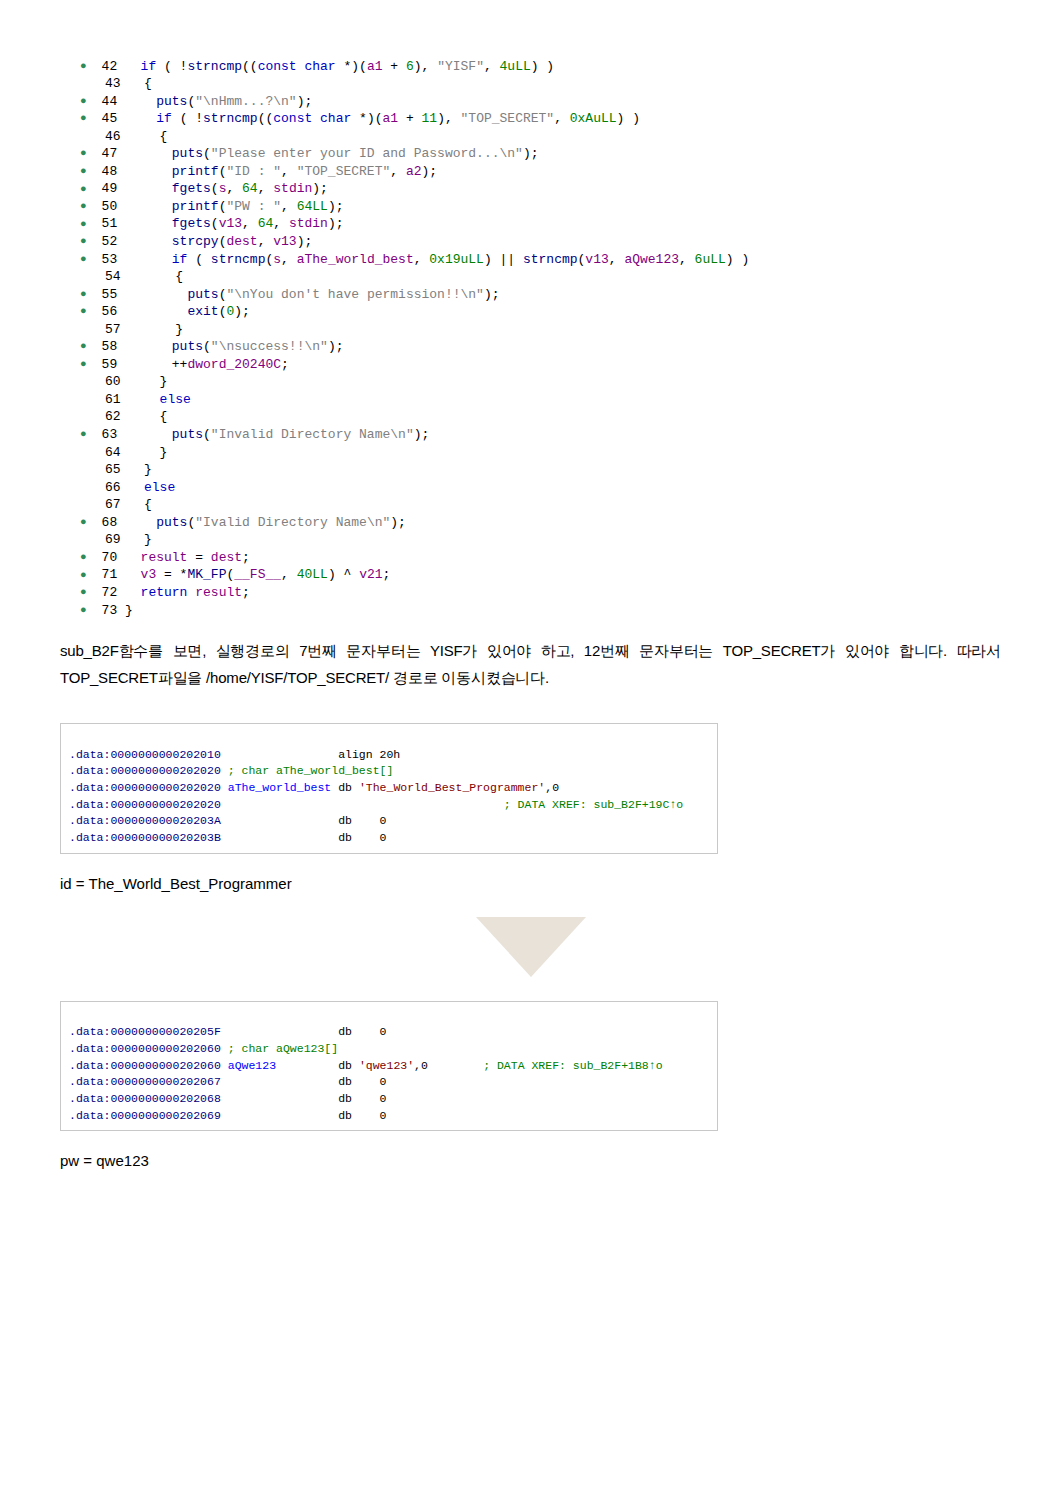●42 if ( !strncmp((const char *)(a1 + 6), "YISF", 4uLL) ) 43 { ●44 puts("\nHmm...?\n"); ●45 if ( !strncmp((const char *)(a1 + 11), "TOP_SECRET", 0xAuLL) ) 46 { ●47 puts("Please enter your ID and Password...\n"); ●48 printf("ID : ", "TOP_SECRET", a2); ●49 fgets(s, 64, stdin); ●50 printf("PW : ", 64LL); ●51 fgets(v13, 64, stdin); ●52 strcpy(dest, v13); ●53 if ( strncmp(s, aThe_world_best, 0x19uLL) || strncmp(v13, aQwe123, 6uLL) ) 54 { ●55 puts("\nYou don't have permission!!\n"); ●56 exit(0); 57 } ●58 puts("\nsuccess!!\n"); ●59 ++dword_20240C; 60 } 61 else 62 { ●63 puts("Invalid Directory Name\n"); 64 } 65 } 66 else 67 { ●68 puts("Ivalid Directory Name\n"); 69 } ●70 result = dest; ●71 v3 = *MK_FP(__FS__, 40LL) ^ v21; ●72 return result; ●73}
sub_B2F함수를 보면, 실행경로의 7번째 문자부터는 YISF가 있어야 하고, 12번째 문자부터는 TOP_SECRET가 있어야 합니다. 따라서 TOP_SECRET파일을 /home/YISF/TOP_SECRET/ 경로로 이동시켰습니다.
.data:0000000000202010 align 20h .data:0000000000202020 ; char aThe_world_best[] .data:0000000000202020 aThe_world_best db 'The_World_Best_Programmer',0 .data:0000000000202020 ; DATA XREF: sub_B2F+19C↑o .data:000000000020203A db 0 .data:000000000020203B db 0
id = The_World_Best_Programmer
.data:000000000020205F db 0 .data:0000000000202060 ; char aQwe123[] .data:0000000000202060 aQwe123 db 'qwe123',0 ; DATA XREF: sub_B2F+1B8↑o .data:0000000000202067 db 0 .data:0000000000202068 db 0 .data:0000000000202069 db 0
pw = qwe123